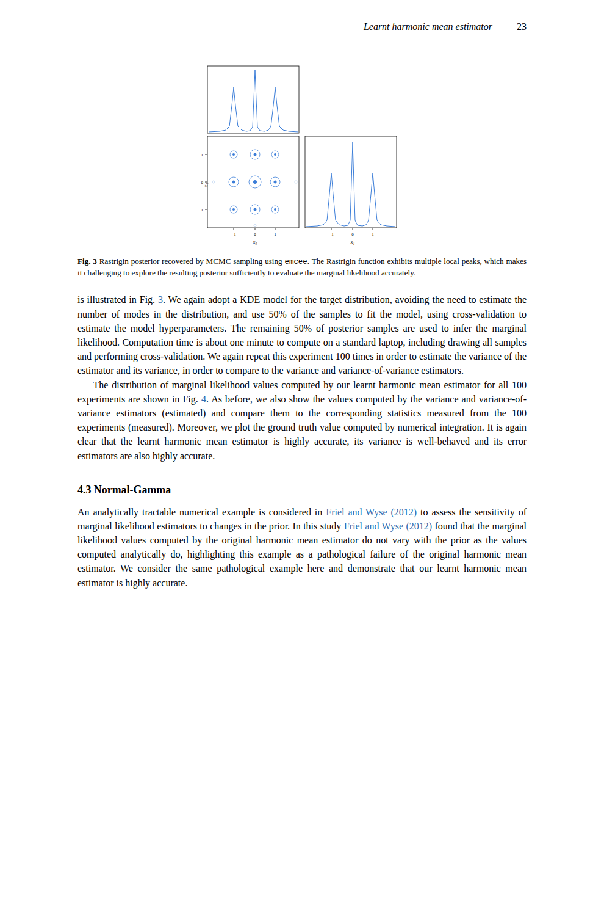Learnt harmonic mean estimator 23
1 0 −1 x₁ −1 0 1 x₀ −1 0 1 x₁
Fig. 3 Rastrigin posterior recovered by MCMC sampling using emcee. The Rastrigin function exhibits multiple local peaks, which makes it challenging to explore the resulting posterior sufficiently to evaluate the marginal likelihood accurately.
is illustrated in Fig. 3. We again adopt a KDE model for the target distribution, avoiding the need to estimate the number of modes in the distribution, and use 50% of the samples to fit the model, using cross-validation to estimate the model hyperparameters. The remaining 50% of posterior samples are used to infer the marginal likelihood. Computation time is about one minute to compute on a standard laptop, including drawing all samples and performing cross-validation. We again repeat this experiment 100 times in order to estimate the variance of the estimator and its variance, in order to compare to the variance and variance-of-variance estimators.
The distribution of marginal likelihood values computed by our learnt harmonic mean estimator for all 100 experiments are shown in Fig. 4. As before, we also show the values computed by the variance and variance-of-variance estimators (estimated) and compare them to the corresponding statistics measured from the 100 experiments (measured). Moreover, we plot the ground truth value computed by numerical integration. It is again clear that the learnt harmonic mean estimator is highly accurate, its variance is well-behaved and its error estimators are also highly accurate.
4.3 Normal-Gamma
An analytically tractable numerical example is considered in Friel and Wyse (2012) to assess the sensitivity of marginal likelihood estimators to changes in the prior. In this study Friel and Wyse (2012) found that the marginal likelihood values computed by the original harmonic mean estimator do not vary with the prior as the values computed analytically do, highlighting this example as a pathological failure of the original harmonic mean estimator. We consider the same pathological example here and demonstrate that our learnt harmonic mean estimator is highly accurate.